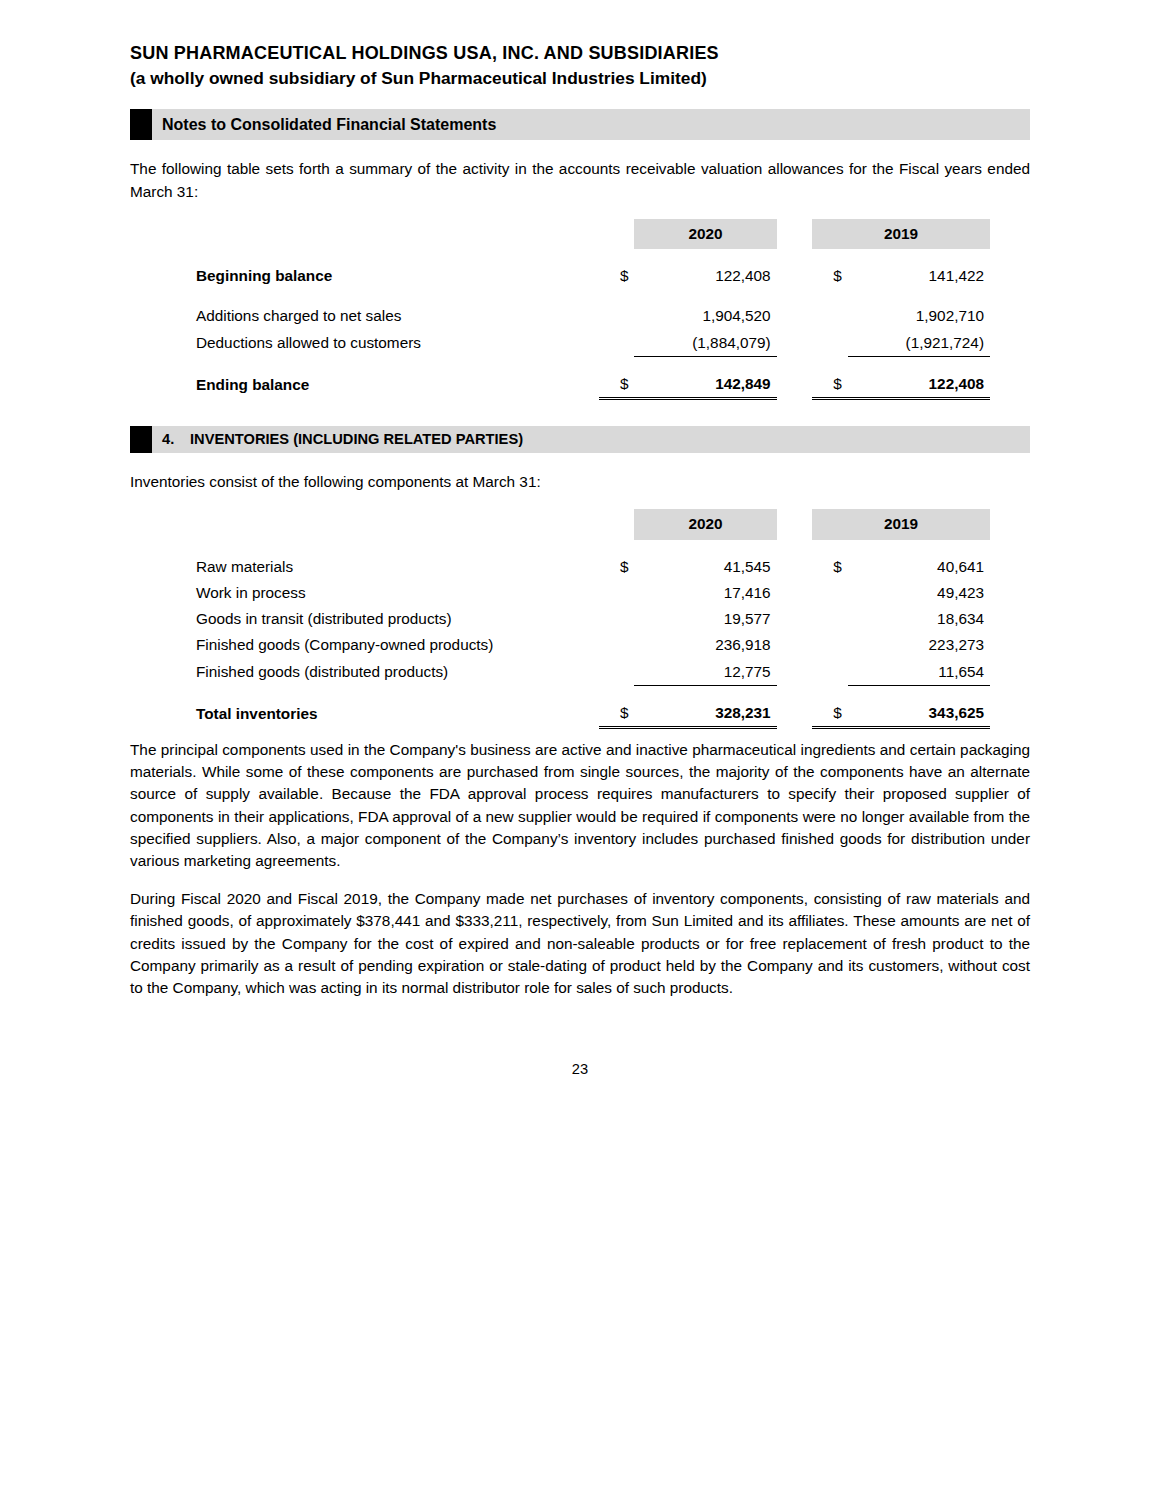SUN PHARMACEUTICAL HOLDINGS USA, INC. AND SUBSIDIARIES
(a wholly owned subsidiary of Sun Pharmaceutical Industries Limited)
Notes to Consolidated Financial Statements
The following table sets forth a summary of the activity in the accounts receivable valuation allowances for the Fiscal years ended March 31:
| | | 2020 | | 2019 |
| Beginning balance | $ | 122,408 | | $ | 141,422 |
| Additions charged to net sales | | 1,904,520 | | | 1,902,710 |
| Deductions allowed to customers | | (1,884,079) | | | (1,921,724) |
| Ending balance | $ | 142,849 | | $ | 122,408 |
4. INVENTORIES (INCLUDING RELATED PARTIES)
Inventories consist of the following components at March 31:
| | | 2020 | | 2019 |
| Raw materials | $ | 41,545 | | $ | 40,641 |
| Work in process | | 17,416 | | | 49,423 |
| Goods in transit (distributed products) | | 19,577 | | | 18,634 |
| Finished goods (Company-owned products) | | 236,918 | | | 223,273 |
| Finished goods (distributed products) | | 12,775 | | | 11,654 |
| Total inventories | $ | 328,231 | | $ | 343,625 |
The principal components used in the Company's business are active and inactive pharmaceutical ingredients and certain packaging materials. While some of these components are purchased from single sources, the majority of the components have an alternate source of supply available. Because the FDA approval process requires manufacturers to specify their proposed supplier of components in their applications, FDA approval of a new supplier would be required if components were no longer available from the specified suppliers. Also, a major component of the Company’s inventory includes purchased finished goods for distribution under various marketing agreements.
During Fiscal 2020 and Fiscal 2019, the Company made net purchases of inventory components, consisting of raw materials and finished goods, of approximately $378,441 and $333,211, respectively, from Sun Limited and its affiliates. These amounts are net of credits issued by the Company for the cost of expired and non-saleable products or for free replacement of fresh product to the Company primarily as a result of pending expiration or stale-dating of product held by the Company and its customers, without cost to the Company, which was acting in its normal distributor role for sales of such products.
23